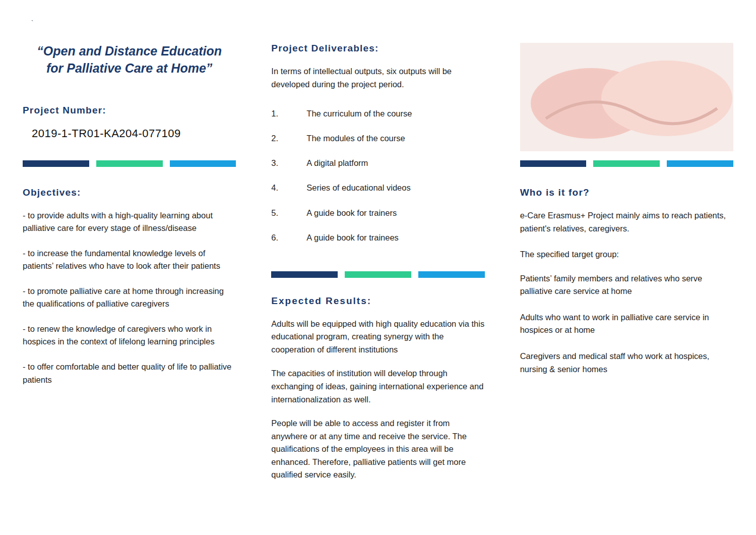`
“Open and Distance Education for Palliative Care at Home”
Project Number:
2019-1-TR01-KA204-077109
Objectives:
- to provide adults with a high-quality learning about palliative care for every stage of illness/disease
- to increase the fundamental knowledge levels of patients’ relatives who have to look after their patients
- to promote palliative care at home through increasing the qualifications of palliative caregivers
- to renew the knowledge of caregivers who work in hospices in the context of lifelong learning principles
- to offer comfortable and better quality of life to palliative patients
Project Deliverables:
In terms of intellectual outputs, six outputs will be developed during the project period.
The curriculum of the course
The modules of the course
A digital platform
Series of educational videos
A guide book for trainers
A guide book for trainees
Expected Results:
Adults will be equipped with high quality education via this educational program, creating synergy with the cooperation of different institutions
The capacities of institution will develop through exchanging of ideas, gaining international experience and internationalization as well.
People will be able to access and register it from anywhere or at any time and receive the service. The qualifications of the employees in this area will be enhanced. Therefore, palliative patients will get more qualified service easily.
Who is it for?
e-Care Erasmus+ Project mainly aims to reach patients, patient's relatives, caregivers.
The specified target group:
Patients’ family members and relatives who serve palliative care service at home
Adults who want to work in palliative care service in hospices or at home
Caregivers and medical staff who work at hospices, nursing & senior homes